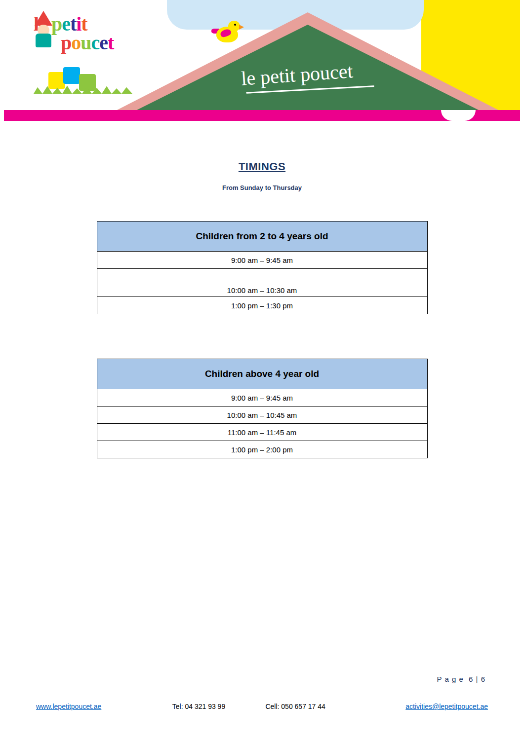le petit poucet
le petit
poucet
TIMINGS
From Sunday to Thursday
| Children from 2 to 4 years old |
| --- |
| 9:00 am – 9:45 am |
| 10:00 am – 10:30 am |
| 1:00 pm – 1:30 pm |
| Children above 4 year old |
| --- |
| 9:00 am – 9:45 am |
| 10:00 am – 10:45 am |
| 11:00 am – 11:45 am |
| 1:00 pm – 2:00 pm |
P a g e 6 | 6
| www.lepetitpoucet.ae | Tel: 04 321 93 99 | Cell: 050 657 17 44 | activities@lepetitpoucet.ae |